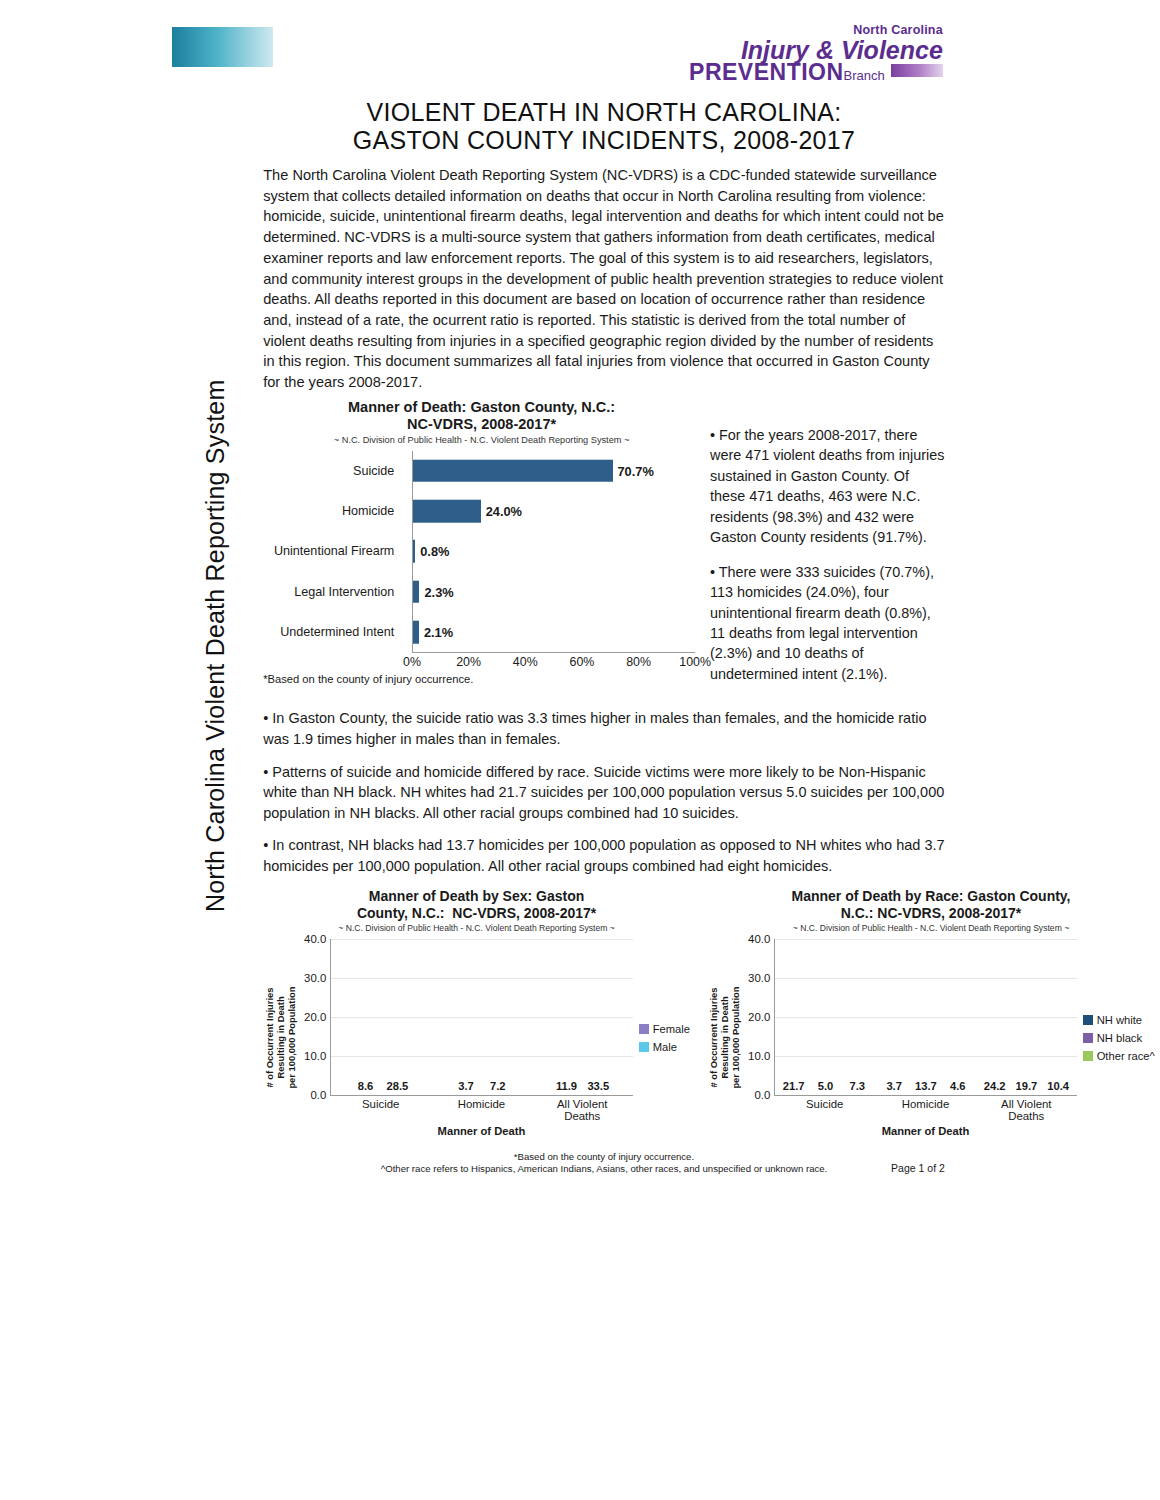North Carolina Violent Death Reporting System
North Carolina
Injury & Violence
PREVENTIONBranch
VIOLENT DEATH IN NORTH CAROLINA:GASTON COUNTY INCIDENTS, 2008-2017
The North Carolina Violent Death Reporting System (NC-VDRS) is a CDC-funded statewide surveillance system that collects detailed information on deaths that occur in North Carolina resulting from violence: homicide, suicide, unintentional firearm deaths, legal intervention and deaths for which intent could not be determined. NC-VDRS is a multi-source system that gathers information from death certificates, medical examiner reports and law enforcement reports. The goal of this system is to aid researchers, legislators, and community interest groups in the development of public health prevention strategies to reduce violent deaths. All deaths reported in this document are based on location of occurrence rather than residence and, instead of a rate, the ocurrent ratio is reported. This statistic is derived from the total number of violent deaths resulting from injuries in a specified geographic region divided by the number of residents in this region. This document summarizes all fatal injuries from violence that occurred in Gaston County for the years 2008-2017.
Manner of Death: Gaston County, N.C.:
NC-VDRS, 2008-2017*
~ N.C. Division of Public Health - N.C. Violent Death Reporting System ~
Suicide
70.7%
Homicide
24.0%
Unintentional Firearm
0.8%
Legal Intervention
2.3%
Undetermined Intent
2.1%
0% 20% 40% 60% 80% 100%
*Based on the county of injury occurrence.
• For the years 2008-2017, there were 471 violent deaths from injuries sustained in Gaston County. Of these 471 deaths, 463 were N.C. residents (98.3%) and 432 were Gaston County residents (91.7%).
• There were 333 suicides (70.7%), 113 homicides (24.0%), four unintentional firearm death (0.8%), 11 deaths from legal intervention (2.3%) and 10 deaths of undetermined intent (2.1%).
• In Gaston County, the suicide ratio was 3.3 times higher in males than females, and the homicide ratio was 1.9 times higher in males than in females.
• Patterns of suicide and homicide differed by race. Suicide victims were more likely to be Non-Hispanic white than NH black. NH whites had 21.7 suicides per 100,000 population versus 5.0 suicides per 100,000 population in NH blacks. All other racial groups combined had 10 suicides.
• In contrast, NH blacks had 13.7 homicides per 100,000 population as opposed to NH whites who had 3.7 homicides per 100,000 population. All other racial groups combined had eight homicides.
Manner of Death by Sex: Gaston
County, N.C.: NC-VDRS, 2008-2017*
~ N.C. Division of Public Health - N.C. Violent Death Reporting System ~
# of Occurrent Injuries
Resulting in Death
per 100,000 Population
40.0 30.0 20.0 10.0 0.0
8.6
28.5
3.7
7.2
11.9
33.5
Suicide
Homicide
All Violent
Deaths
Manner of Death
Female
Male
Manner of Death by Race: Gaston County,
N.C.: NC-VDRS, 2008-2017*
~ N.C. Division of Public Health - N.C. Violent Death Reporting System ~
# of Occurrent Injuries
Resulting in Death
per 100,000 Population
40.0 30.0 20.0 10.0 0.0
21.7
5.0
7.3
3.7
13.7
4.6
24.2
19.7
10.4
Suicide
Homicide
All Violent
Deaths
Manner of Death
NH white
NH black
Other race^
*Based on the county of injury occurrence.
^Other race refers to Hispanics, American Indians, Asians, other races, and unspecified or unknown race.
Page 1 of 2